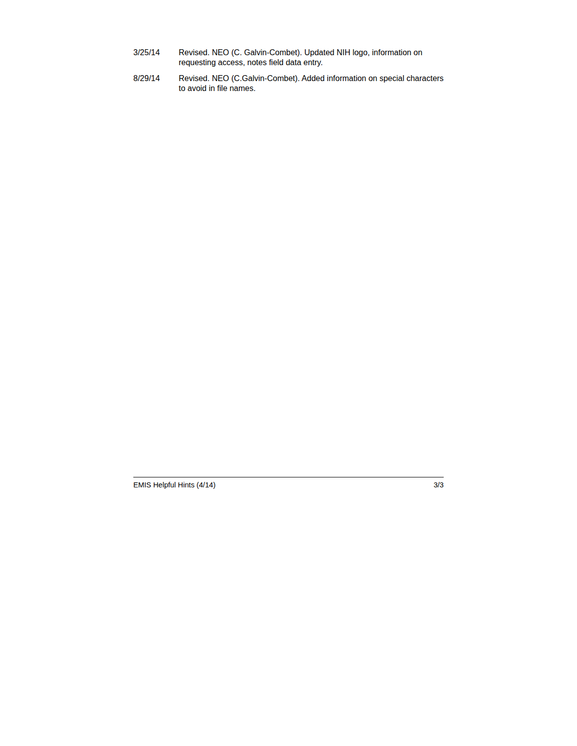| 3/25/14 | Revised. NEO (C. Galvin-Combet). Updated NIH logo, information on requesting access, notes field data entry. |
| 8/29/14 | Revised. NEO (C.Galvin-Combet). Added information on special characters to avoid in file names. |
EMIS Helpful Hints (4/14) 3/3